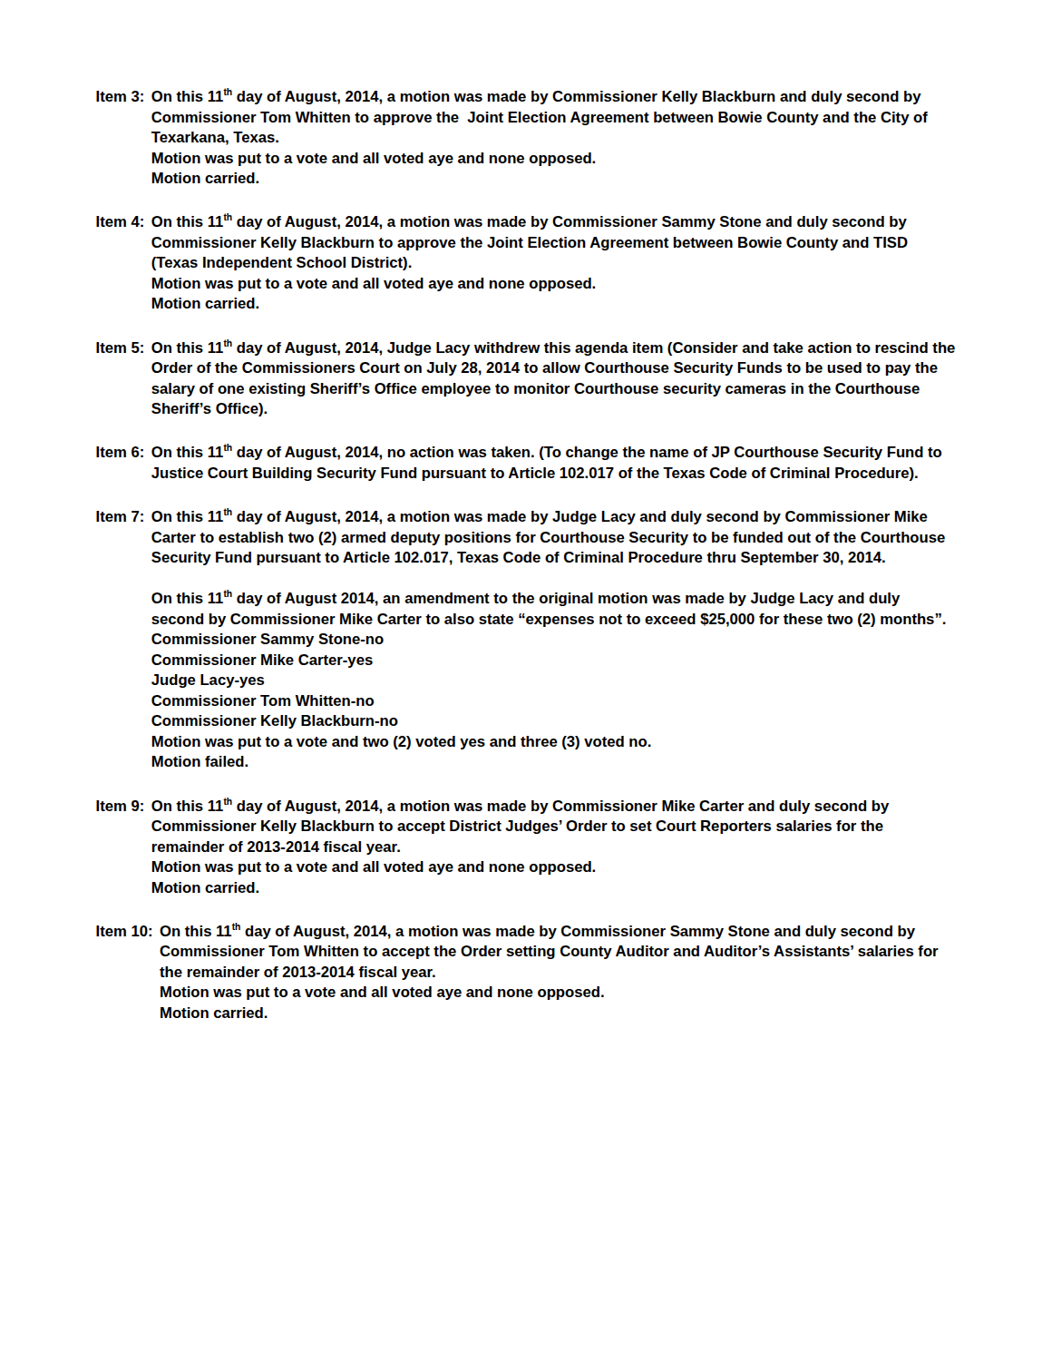Item 3:
On this 11th day of August, 2014, a motion was made by Commissioner Kelly Blackburn and duly second by Commissioner Tom Whitten to approve the Joint Election Agreement between Bowie County and the City of Texarkana, Texas.
Motion was put to a vote and all voted aye and none opposed.
Motion carried.
Item 4:
On this 11th day of August, 2014, a motion was made by Commissioner Sammy Stone and duly second by Commissioner Kelly Blackburn to approve the Joint Election Agreement between Bowie County and TISD (Texas Independent School District).
Motion was put to a vote and all voted aye and none opposed.
Motion carried.
Item 5:
On this 11th day of August, 2014, Judge Lacy withdrew this agenda item (Consider and take action to rescind the Order of the Commissioners Court on July 28, 2014 to allow Courthouse Security Funds to be used to pay the salary of one existing Sheriff’s Office employee to monitor Courthouse security cameras in the Courthouse Sheriff’s Office).
Item 6:
On this 11th day of August, 2014, no action was taken. (To change the name of JP Courthouse Security Fund to Justice Court Building Security Fund pursuant to Article 102.017 of the Texas Code of Criminal Procedure).
Item 7:
On this 11th day of August, 2014, a motion was made by Judge Lacy and duly second by Commissioner Mike Carter to establish two (2) armed deputy positions for Courthouse Security to be funded out of the Courthouse Security Fund pursuant to Article 102.017, Texas Code of Criminal Procedure thru September 30, 2014.
On this 11th day of August 2014, an amendment to the original motion was made by Judge Lacy and duly second by Commissioner Mike Carter to also state “expenses not to exceed $25,000 for these two (2) months”.
Commissioner Sammy Stone-no
Commissioner Mike Carter-yes
Judge Lacy-yes
Commissioner Tom Whitten-no
Commissioner Kelly Blackburn-no
Motion was put to a vote and two (2) voted yes and three (3) voted no.
Motion failed.
Item 9:
On this 11th day of August, 2014, a motion was made by Commissioner Mike Carter and duly second by Commissioner Kelly Blackburn to accept District Judges’ Order to set Court Reporters salaries for the remainder of 2013-2014 fiscal year.
Motion was put to a vote and all voted aye and none opposed.
Motion carried.
Item 10:
On this 11th day of August, 2014, a motion was made by Commissioner Sammy Stone and duly second by Commissioner Tom Whitten to accept the Order setting County Auditor and Auditor’s Assistants’ salaries for the remainder of 2013-2014 fiscal year.
Motion was put to a vote and all voted aye and none opposed.
Motion carried.